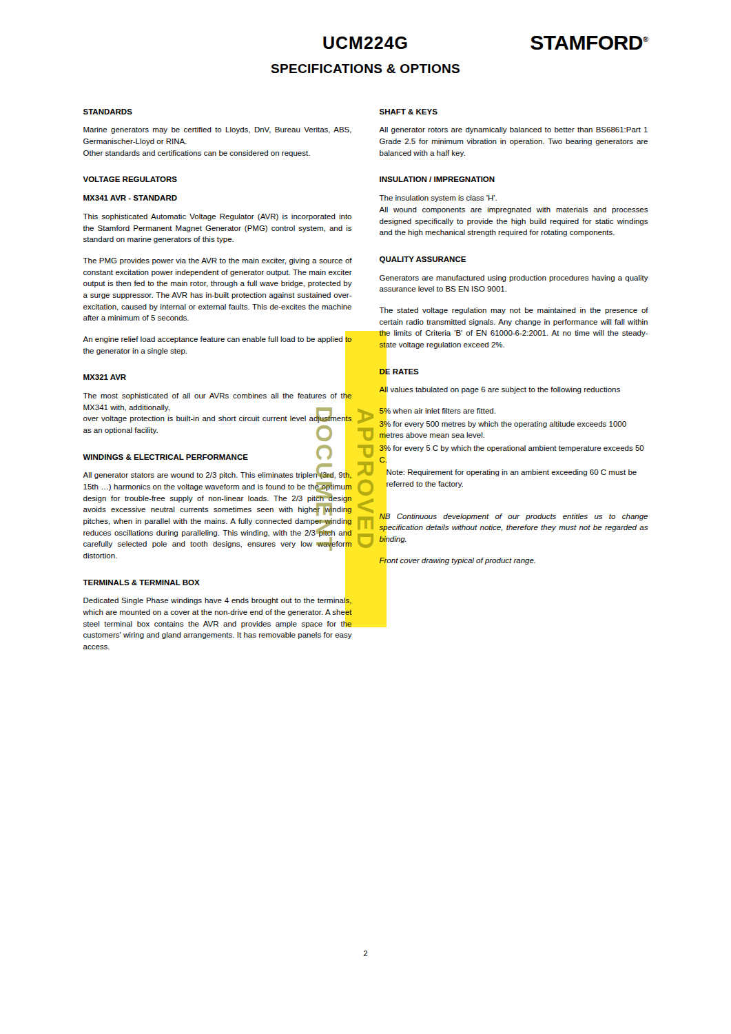STAMFORD®
UCM224G
SPECIFICATIONS & OPTIONS
APPROVED DOCUMENT
Standards
Marine generators may be certified to Lloyds, DnV, Bureau Veritas, ABS, Germanischer-Lloyd or RINA.
Other standards and certifications can be considered on request.
Voltage Regulators
MX341 AVR - Standard
This sophisticated Automatic Voltage Regulator (AVR) is incorporated into the Stamford Permanent Magnet Generator (PMG) control system, and is standard on marine generators of this type.
The PMG provides power via the AVR to the main exciter, giving a source of constant excitation power independent of generator output. The main exciter output is then fed to the main rotor, through a full wave bridge, protected by a surge suppressor. The AVR has in-built protection against sustained over-excitation, caused by internal or external faults. This de-excites the machine after a minimum of 5 seconds.
An engine relief load acceptance feature can enable full load to be applied to the generator in a single step.
MX321 AVR
The most sophisticated of all our AVRs combines all the features of the MX341 with, additionally,
over voltage protection is built-in and short circuit current level adjustments as an optional facility.
Windings & Electrical Performance
All generator stators are wound to 2/3 pitch. This eliminates triplen (3rd, 9th, 15th …) harmonics on the voltage waveform and is found to be the optimum design for trouble-free supply of non-linear loads. The 2/3 pitch design avoids excessive neutral currents sometimes seen with higher winding pitches, when in parallel with the mains. A fully connected damper winding reduces oscillations during paralleling. This winding, with the 2/3 pitch and carefully selected pole and tooth designs, ensures very low waveform distortion.
Terminals & Terminal Box
Dedicated Single Phase windings have 4 ends brought out to the terminals, which are mounted on a cover at the non-drive end of the generator. A sheet steel terminal box contains the AVR and provides ample space for the customers' wiring and gland arrangements. It has removable panels for easy access.
Shaft & Keys
All generator rotors are dynamically balanced to better than BS6861:Part 1 Grade 2.5 for minimum vibration in operation. Two bearing generators are balanced with a half key.
Insulation / Impregnation
The insulation system is class 'H'.
All wound components are impregnated with materials and processes designed specifically to provide the high build required for static windings and the high mechanical strength required for rotating components.
Quality Assurance
Generators are manufactured using production procedures having a quality assurance level to BS EN ISO 9001.
The stated voltage regulation may not be maintained in the presence of certain radio transmitted signals. Any change in performance will fall within the limits of Criteria 'B' of EN 61000-6-2:2001. At no time will the steady-state voltage regulation exceed 2%.
De Rates
All values tabulated on page 6 are subject to the following reductions
5% when air inlet filters are fitted.
3% for every 500 metres by which the operating altitude exceeds 1000 metres above mean sea level.
3% for every 5 C by which the operational ambient temperature exceeds 50 C.
Note: Requirement for operating in an ambient exceeding 60 C must be referred to the factory.
NB Continuous development of our products entitles us to change specification details without notice, therefore they must not be regarded as binding.
Front cover drawing typical of product range.
2